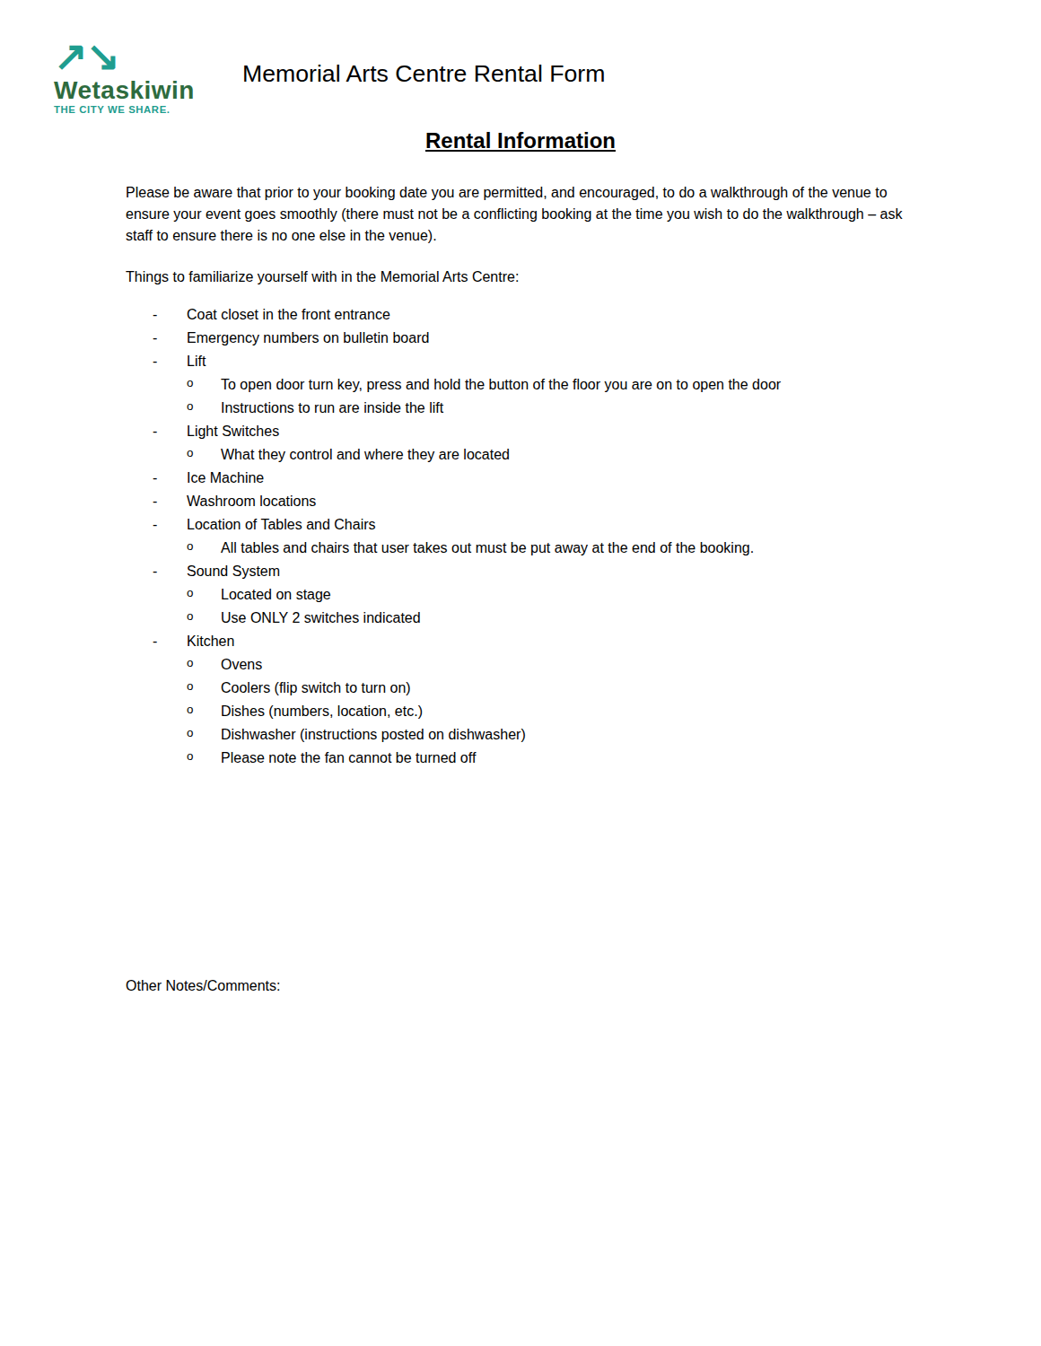↗↘ Wetaskiwin THE CITY WE SHARE.
Memorial Arts Centre Rental Form
Rental Information
Please be aware that prior to your booking date you are permitted, and encouraged, to do a walkthrough of the venue to ensure your event goes smoothly (there must not be a conflicting booking at the time you wish to do the walkthrough – ask staff to ensure there is no one else in the venue).
Things to familiarize yourself with in the Memorial Arts Centre:
Coat closet in the front entrance
Emergency numbers on bulletin board
Lift
To open door turn key, press and hold the button of the floor you are on to open the door
Instructions to run are inside the lift
Light Switches
What they control and where they are located
Ice Machine
Washroom locations
Location of Tables and Chairs
All tables and chairs that user takes out must be put away at the end of the booking.
Sound System
Located on stage
Use ONLY 2 switches indicated
Kitchen
Ovens
Coolers (flip switch to turn on)
Dishes (numbers, location, etc.)
Dishwasher (instructions posted on dishwasher)
Please note the fan cannot be turned off
Other Notes/Comments: